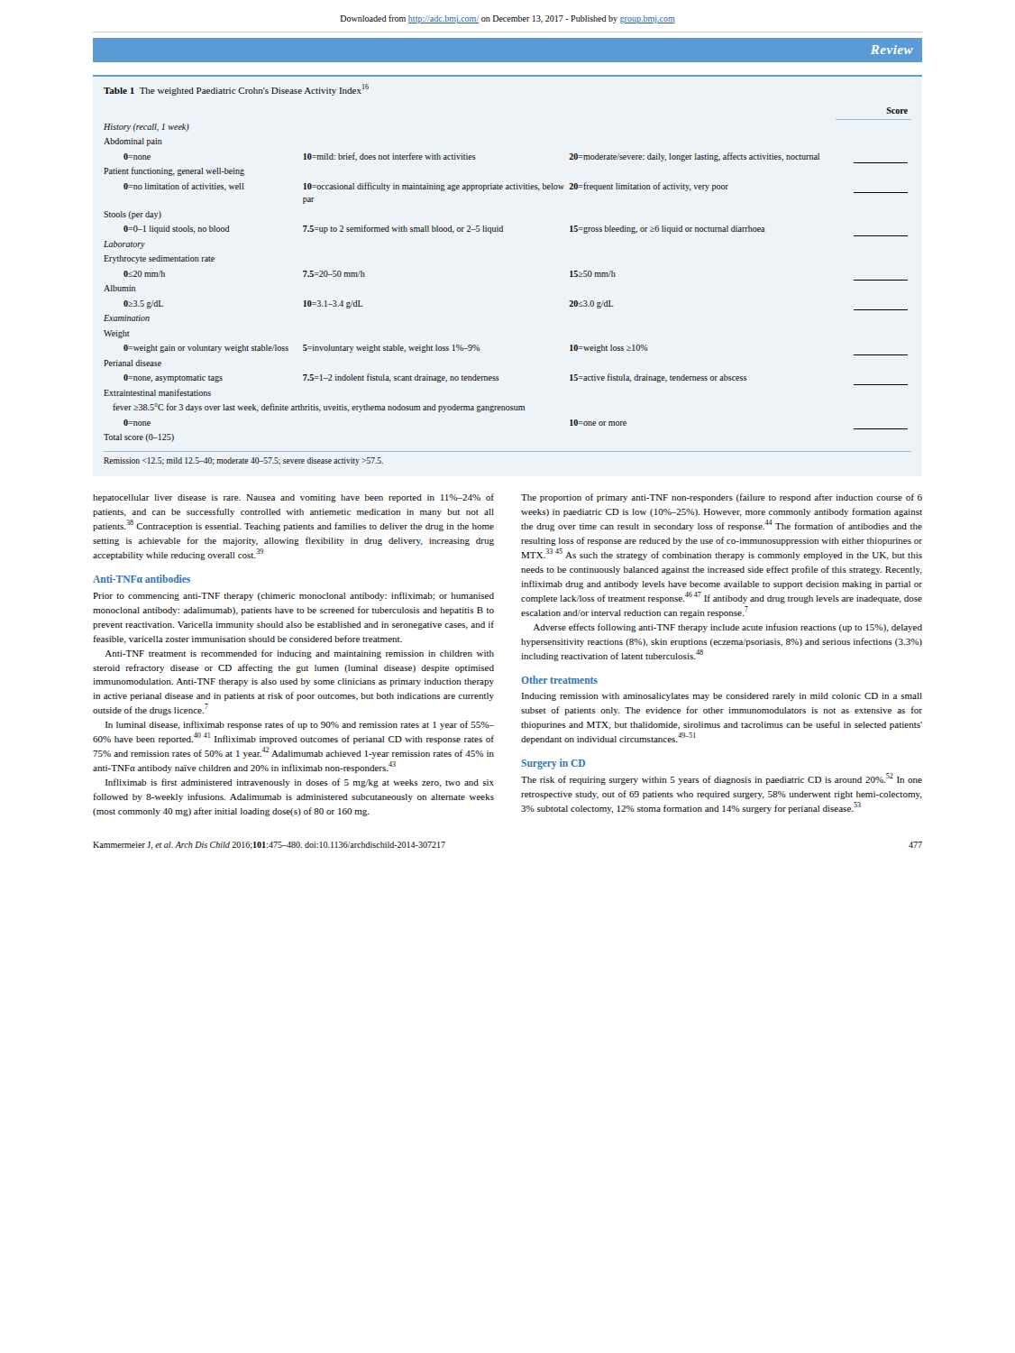Downloaded from http://adc.bmj.com/ on December 13, 2017 - Published by group.bmj.com
Review
Table 1 The weighted Paediatric Crohn's Disease Activity Index16
| | Score |
| History (recall, 1 week) |
| Abdominal pain |
| 0 =none | 10 =mild: brief, does not interfere with activities | 20 =moderate/severe: daily, longer lasting, affects activities, nocturnal | |
| Patient functioning, general well-being |
| 0 =no limitation of activities, well | 10 =occasional difficulty in maintaining age appropriate activities, below par | 20 =frequent limitation of activity, very poor | |
| Stools (per day) |
| 0 =0–1 liquid stools, no blood | 7.5 =up to 2 semiformed with small blood, or 2–5 liquid | 15 =gross bleeding, or ≥6 liquid or nocturnal diarrhoea | |
| Laboratory |
| Erythrocyte sedimentation rate |
| 0 ≤20 mm/h | 7.5 =20–50 mm/h | 15 ≥50 mm/h | |
| Albumin |
| 0 ≥3.5 g/dL | 10 =3.1–3.4 g/dL | 20 ≤3.0 g/dL | |
| Examination |
| Weight |
| 0 =weight gain or voluntary weight stable/loss | 5 =involuntary weight stable, weight loss 1%–9% | 10 =weight loss ≥10% | |
| Perianal disease |
| 0 =none, asymptomatic tags | 7.5 =1–2 indolent fistula, scant drainage, no tenderness | 15 =active fistula, drainage, tenderness or abscess | |
| Extraintestinal manifestations |
| fever ≥38.5°C for 3 days over last week, definite arthritis, uveitis, erythema nodosum and pyoderma gangrenosum |
| 0 =none | | 10 =one or more | |
| Total score (0–125) |
Remission <12.5; mild 12.5–40; moderate 40–57.5; severe disease activity >57.5.
hepatocellular liver disease is rare. Nausea and vomiting have been reported in 11%–24% of patients, and can be successfully controlled with antiemetic medication in many but not all patients.38 Contraception is essential. Teaching patients and families to deliver the drug in the home setting is achievable for the majority, allowing flexibility in drug delivery, increasing drug acceptability while reducing overall cost.39
Anti-TNFα antibodies
Prior to commencing anti-TNF therapy (chimeric monoclonal antibody: infliximab; or humanised monoclonal antibody: adalimumab), patients have to be screened for tuberculosis and hepatitis B to prevent reactivation. Varicella immunity should also be established and in seronegative cases, and if feasible, varicella zoster immunisation should be considered before treatment.
Anti-TNF treatment is recommended for inducing and maintaining remission in children with steroid refractory disease or CD affecting the gut lumen (luminal disease) despite optimised immunomodulation. Anti-TNF therapy is also used by some clinicians as primary induction therapy in active perianal disease and in patients at risk of poor outcomes, but both indications are currently outside of the drugs licence.7
In luminal disease, infliximab response rates of up to 90% and remission rates at 1 year of 55%–60% have been reported.40 41 Infliximab improved outcomes of perianal CD with response rates of 75% and remission rates of 50% at 1 year.42 Adalimumab achieved 1-year remission rates of 45% in anti-TNFα antibody naïve children and 20% in infliximab non-responders.43
Infliximab is first administered intravenously in doses of 5 mg/kg at weeks zero, two and six followed by 8-weekly infusions. Adalimumab is administered subcutaneously on alternate weeks (most commonly 40 mg) after initial loading dose(s) of 80 or 160 mg.
The proportion of primary anti-TNF non-responders (failure to respond after induction course of 6 weeks) in paediatric CD is low (10%–25%). However, more commonly antibody formation against the drug over time can result in secondary loss of response.44 The formation of antibodies and the resulting loss of response are reduced by the use of co-immunosuppression with either thiopurines or MTX.33 45 As such the strategy of combination therapy is commonly employed in the UK, but this needs to be continuously balanced against the increased side effect profile of this strategy. Recently, infliximab drug and antibody levels have become available to support decision making in partial or complete lack/loss of treatment response.46 47 If antibody and drug trough levels are inadequate, dose escalation and/or interval reduction can regain response.7
Adverse effects following anti-TNF therapy include acute infusion reactions (up to 15%), delayed hypersensitivity reactions (8%), skin eruptions (eczema/psoriasis, 8%) and serious infections (3.3%) including reactivation of latent tuberculosis.48
Other treatments
Inducing remission with aminosalicylates may be considered rarely in mild colonic CD in a small subset of patients only. The evidence for other immunomodulators is not as extensive as for thiopurines and MTX, but thalidomide, sirolimus and tacrolimus can be useful in selected patients' dependant on individual circumstances.49–51
Surgery in CD
The risk of requiring surgery within 5 years of diagnosis in paediatric CD is around 20%.52 In one retrospective study, out of 69 patients who required surgery, 58% underwent right hemi-colectomy, 3% subtotal colectomy, 12% stoma formation and 14% surgery for perianal disease.53
Kammermeier J, et al. Arch Dis Child 2016;101:475–480. doi:10.1136/archdischild-2014-307217
477